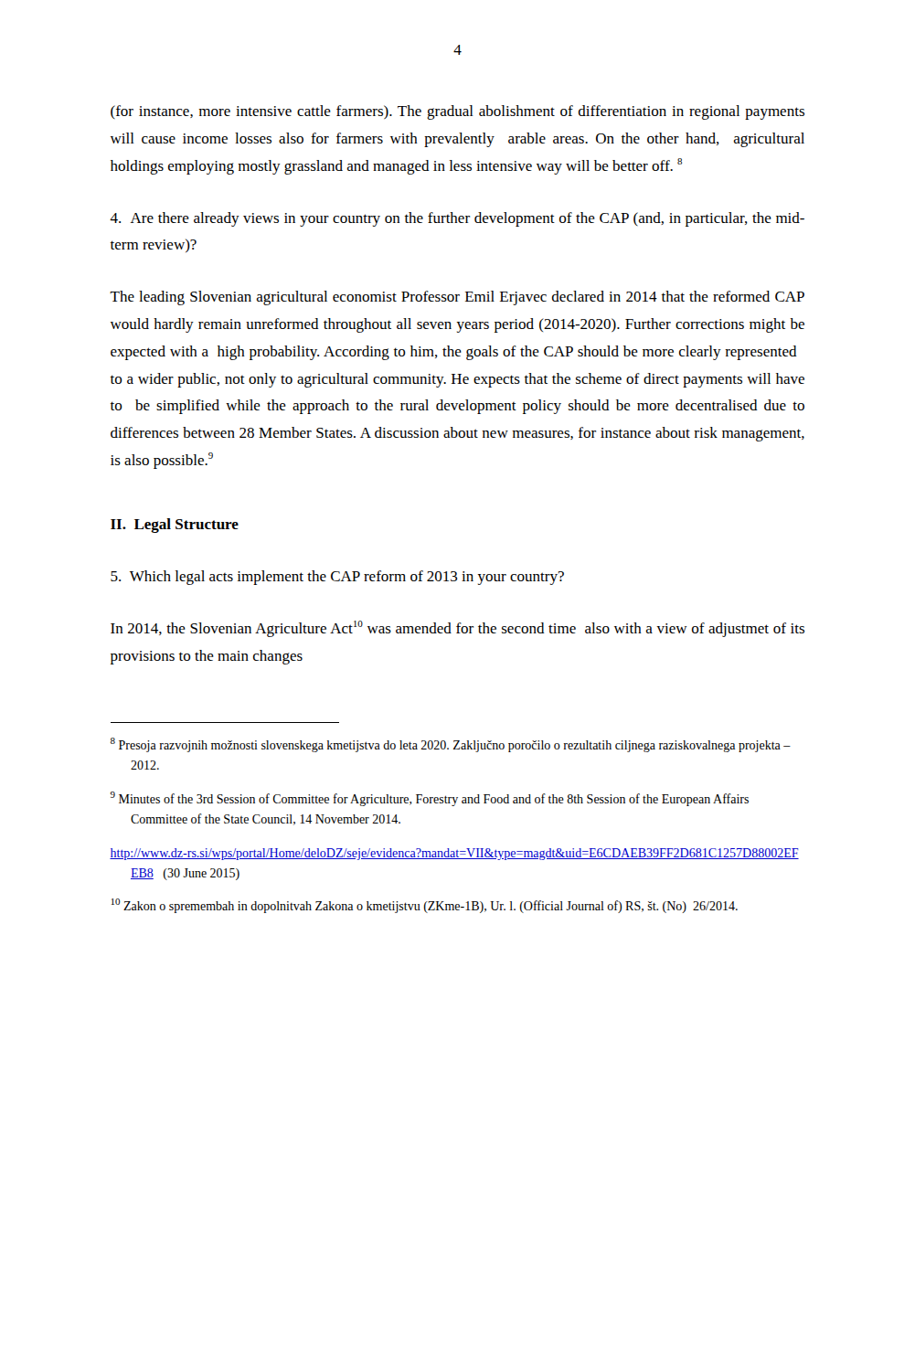4
(for instance, more intensive cattle farmers). The gradual abolishment of differentiation in regional payments will cause income losses also for farmers with prevalently arable areas. On the other hand, agricultural holdings employing mostly grassland and managed in less intensive way will be better off. 8
4. Are there already views in your country on the further development of the CAP (and, in particular, the mid-term review)?
The leading Slovenian agricultural economist Professor Emil Erjavec declared in 2014 that the reformed CAP would hardly remain unreformed throughout all seven years period (2014-2020). Further corrections might be expected with a high probability. According to him, the goals of the CAP should be more clearly represented to a wider public, not only to agricultural community. He expects that the scheme of direct payments will have to be simplified while the approach to the rural development policy should be more decentralised due to differences between 28 Member States. A discussion about new measures, for instance about risk management, is also possible.9
II. Legal Structure
5. Which legal acts implement the CAP reform of 2013 in your country?
In 2014, the Slovenian Agriculture Act10 was amended for the second time also with a view of adjustmet of its provisions to the main changes
8 Presoja razvojnih možnosti slovenskega kmetijstva do leta 2020. Zaključno poročilo o rezultatih ciljnega raziskovalnega projekta – 2012.
9 Minutes of the 3rd Session of Committee for Agriculture, Forestry and Food and of the 8th Session of the European Affairs Committee of the State Council, 14 November 2014.
http://www.dz-rs.si/wps/portal/Home/deloDZ/seje/evidenca?mandat=VII&type=magdt&uid=E6CDAEB39FF2D681C1257D88002EFEB8 (30 June 2015)
10 Zakon o spremembah in dopolnitvah Zakona o kmetijstvu (ZKme-1B), Ur. l. (Official Journal of) RS, št. (No) 26/2014.